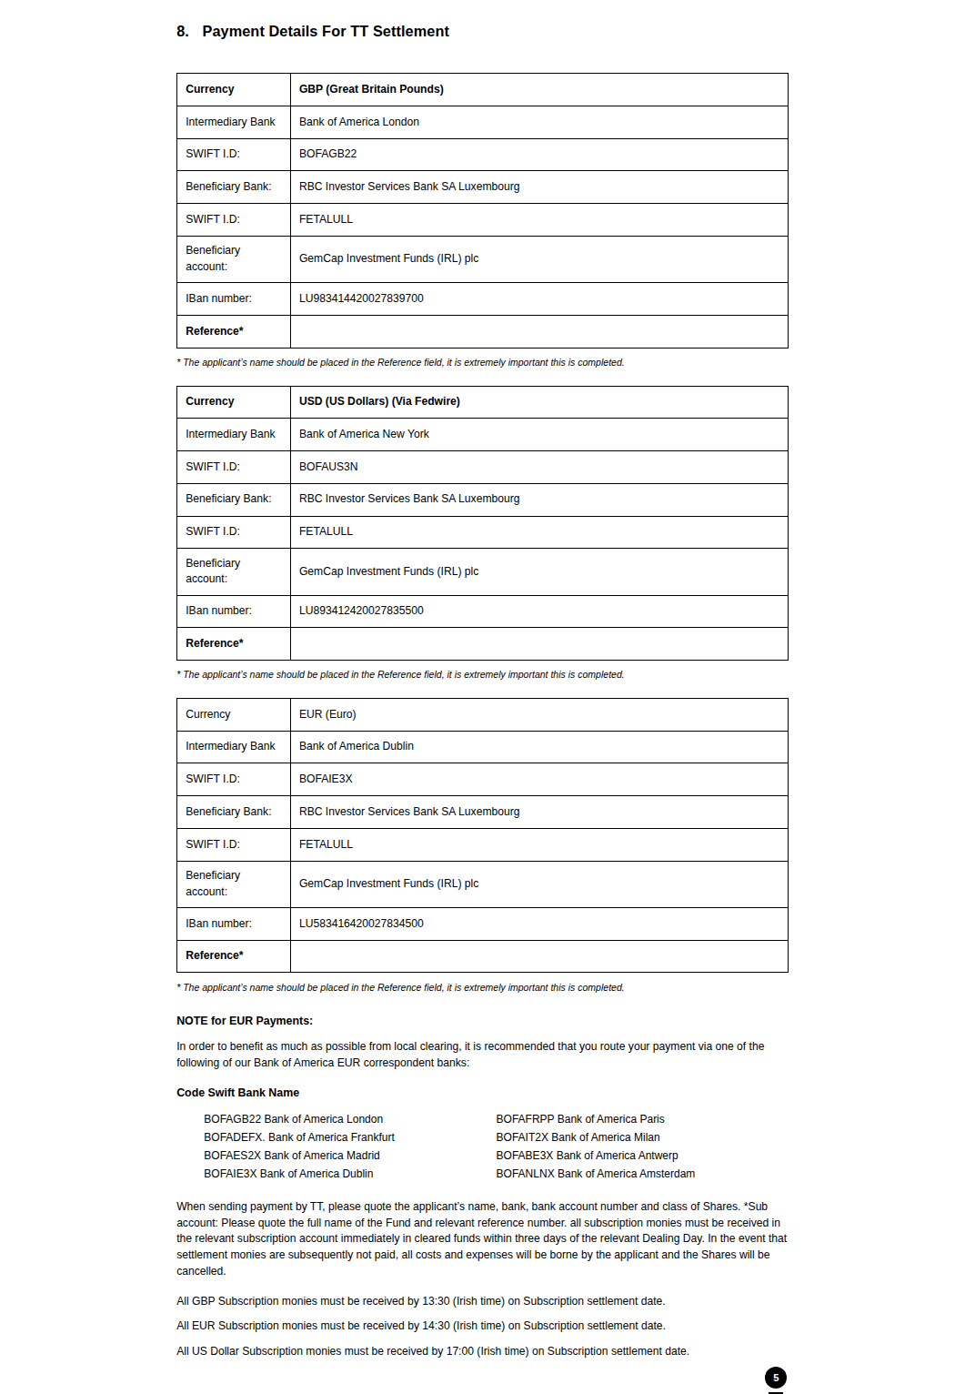8. Payment Details For TT Settlement
| Currency | GBP (Great Britain Pounds) |
| Intermediary Bank | Bank of America London |
| SWIFT I.D: | BOFAGB22 |
| Beneficiary Bank: | RBC Investor Services Bank SA Luxembourg |
| SWIFT I.D: | FETALULL |
| Beneficiary account: | GemCap Investment Funds (IRL) plc |
| IBan number: | LU983414420027839700 |
| Reference* | |
* The applicant’s name should be placed in the Reference field, it is extremely important this is completed.
| Currency | USD (US Dollars) (Via Fedwire) |
| Intermediary Bank | Bank of America New York |
| SWIFT I.D: | BOFAUS3N |
| Beneficiary Bank: | RBC Investor Services Bank SA Luxembourg |
| SWIFT I.D: | FETALULL |
| Beneficiary account: | GemCap Investment Funds (IRL) plc |
| IBan number: | LU893412420027835500 |
| Reference* | |
* The applicant’s name should be placed in the Reference field, it is extremely important this is completed.
| Currency | EUR (Euro) |
| Intermediary Bank | Bank of America Dublin |
| SWIFT I.D: | BOFAIE3X |
| Beneficiary Bank: | RBC Investor Services Bank SA Luxembourg |
| SWIFT I.D: | FETALULL |
| Beneficiary account: | GemCap Investment Funds (IRL) plc |
| IBan number: | LU583416420027834500 |
| Reference* | |
* The applicant’s name should be placed in the Reference field, it is extremely important this is completed.
NOTE for EUR Payments:
In order to benefit as much as possible from local clearing, it is recommended that you route your payment via one of the following of our Bank of America EUR correspondent banks:
Code Swift Bank Name
| BOFAGB22 Bank of America London | BOFAFRPP Bank of America Paris |
| BOFADEFX. Bank of America Frankfurt | BOFAIT2X Bank of America Milan |
| BOFAES2X Bank of America Madrid | BOFABE3X Bank of America Antwerp |
| BOFAIE3X Bank of America Dublin | BOFANLNX Bank of America Amsterdam |
When sending payment by TT, please quote the applicant’s name, bank, bank account number and class of Shares. *Sub account: Please quote the full name of the Fund and relevant reference number. all subscription monies must be received in the relevant subscription account immediately in cleared funds within three days of the relevant Dealing Day. In the event that settlement monies are subsequently not paid, all costs and expenses will be borne by the applicant and the Shares will be cancelled.
All GBP Subscription monies must be received by 13:30 (Irish time) on Subscription settlement date.
All EUR Subscription monies must be received by 14:30 (Irish time) on Subscription settlement date.
All US Dollar Subscription monies must be received by 17:00 (Irish time) on Subscription settlement date.
5